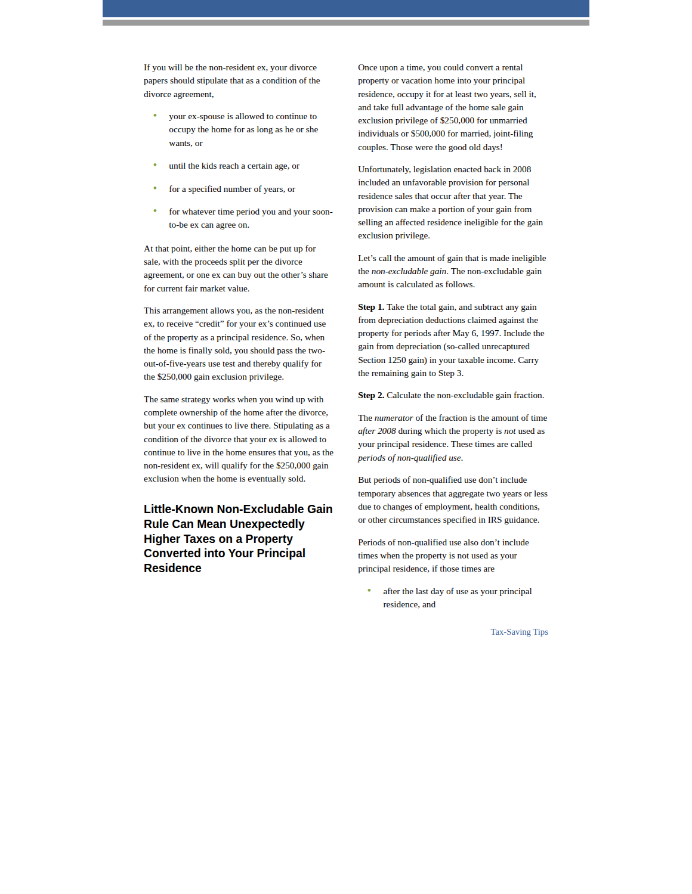If you will be the non-resident ex, your divorce papers should stipulate that as a condition of the divorce agreement,
your ex-spouse is allowed to continue to occupy the home for as long as he or she wants, or
until the kids reach a certain age, or
for a specified number of years, or
for whatever time period you and your soon-to-be ex can agree on.
At that point, either the home can be put up for sale, with the proceeds split per the divorce agreement, or one ex can buy out the other’s share for current fair market value.
This arrangement allows you, as the non-resident ex, to receive “credit” for your ex’s continued use of the property as a principal residence. So, when the home is finally sold, you should pass the two-out-of-five-years use test and thereby qualify for the $250,000 gain exclusion privilege.
The same strategy works when you wind up with complete ownership of the home after the divorce, but your ex continues to live there. Stipulating as a condition of the divorce that your ex is allowed to continue to live in the home ensures that you, as the non-resident ex, will qualify for the $250,000 gain exclusion when the home is eventually sold.
Little-Known Non-Excludable Gain Rule Can Mean Unexpectedly Higher Taxes on a Property Converted into Your Principal Residence
Once upon a time, you could convert a rental property or vacation home into your principal residence, occupy it for at least two years, sell it, and take full advantage of the home sale gain exclusion privilege of $250,000 for unmarried individuals or $500,000 for married, joint-filing couples. Those were the good old days!
Unfortunately, legislation enacted back in 2008 included an unfavorable provision for personal residence sales that occur after that year. The provision can make a portion of your gain from selling an affected residence ineligible for the gain exclusion privilege.
Let’s call the amount of gain that is made ineligible the non-excludable gain. The non-excludable gain amount is calculated as follows.
Step 1. Take the total gain, and subtract any gain from depreciation deductions claimed against the property for periods after May 6, 1997. Include the gain from depreciation (so-called unrecaptured Section 1250 gain) in your taxable income. Carry the remaining gain to Step 3.
Step 2. Calculate the non-excludable gain fraction.
The numerator of the fraction is the amount of time after 2008 during which the property is not used as your principal residence. These times are called periods of non-qualified use.
But periods of non-qualified use don’t include temporary absences that aggregate two years or less due to changes of employment, health conditions, or other circumstances specified in IRS guidance.
Periods of non-qualified use also don’t include times when the property is not used as your principal residence, if those times are
after the last day of use as your principal residence, and
Tax-Saving Tips